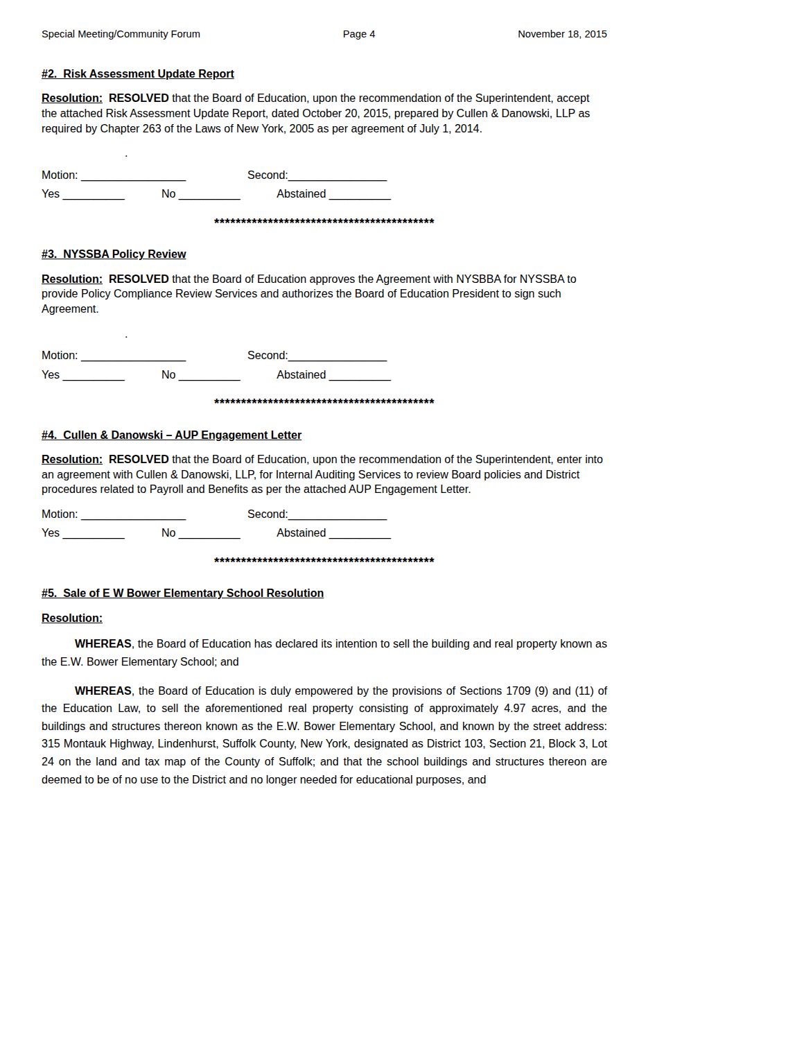Special Meeting/Community Forum
Page 4
November 18, 2015
#2. Risk Assessment Update Report
Resolution: RESOLVED that the Board of Education, upon the recommendation of the Superintendent, accept the attached Risk Assessment Update Report, dated October 20, 2015, prepared by Cullen & Danowski, LLP as required by Chapter 263 of the Laws of New York, 2005 as per agreement of July 1, 2014.
.
Motion: _________________ Second:________________
Yes __________ No __________ Abstained __________
*****************************************
#3. NYSSBA Policy Review
Resolution: RESOLVED that the Board of Education approves the Agreement with NYSBBA for NYSSBA to provide Policy Compliance Review Services and authorizes the Board of Education President to sign such Agreement.
.
Motion: _________________ Second:________________
Yes __________ No __________ Abstained __________
*****************************************
#4. Cullen & Danowski – AUP Engagement Letter
Resolution: RESOLVED that the Board of Education, upon the recommendation of the Superintendent, enter into an agreement with Cullen & Danowski, LLP, for Internal Auditing Services to review Board policies and District procedures related to Payroll and Benefits as per the attached AUP Engagement Letter.
Motion: _________________ Second:________________
Yes __________ No __________ Abstained __________
*****************************************
#5. Sale of E W Bower Elementary School Resolution
Resolution:
WHEREAS, the Board of Education has declared its intention to sell the building and real property known as the E.W. Bower Elementary School; and
WHEREAS, the Board of Education is duly empowered by the provisions of Sections 1709 (9) and (11) of the Education Law, to sell the aforementioned real property consisting of approximately 4.97 acres, and the buildings and structures thereon known as the E.W. Bower Elementary School, and known by the street address: 315 Montauk Highway, Lindenhurst, Suffolk County, New York, designated as District 103, Section 21, Block 3, Lot 24 on the land and tax map of the County of Suffolk; and that the school buildings and structures thereon are deemed to be of no use to the District and no longer needed for educational purposes, and